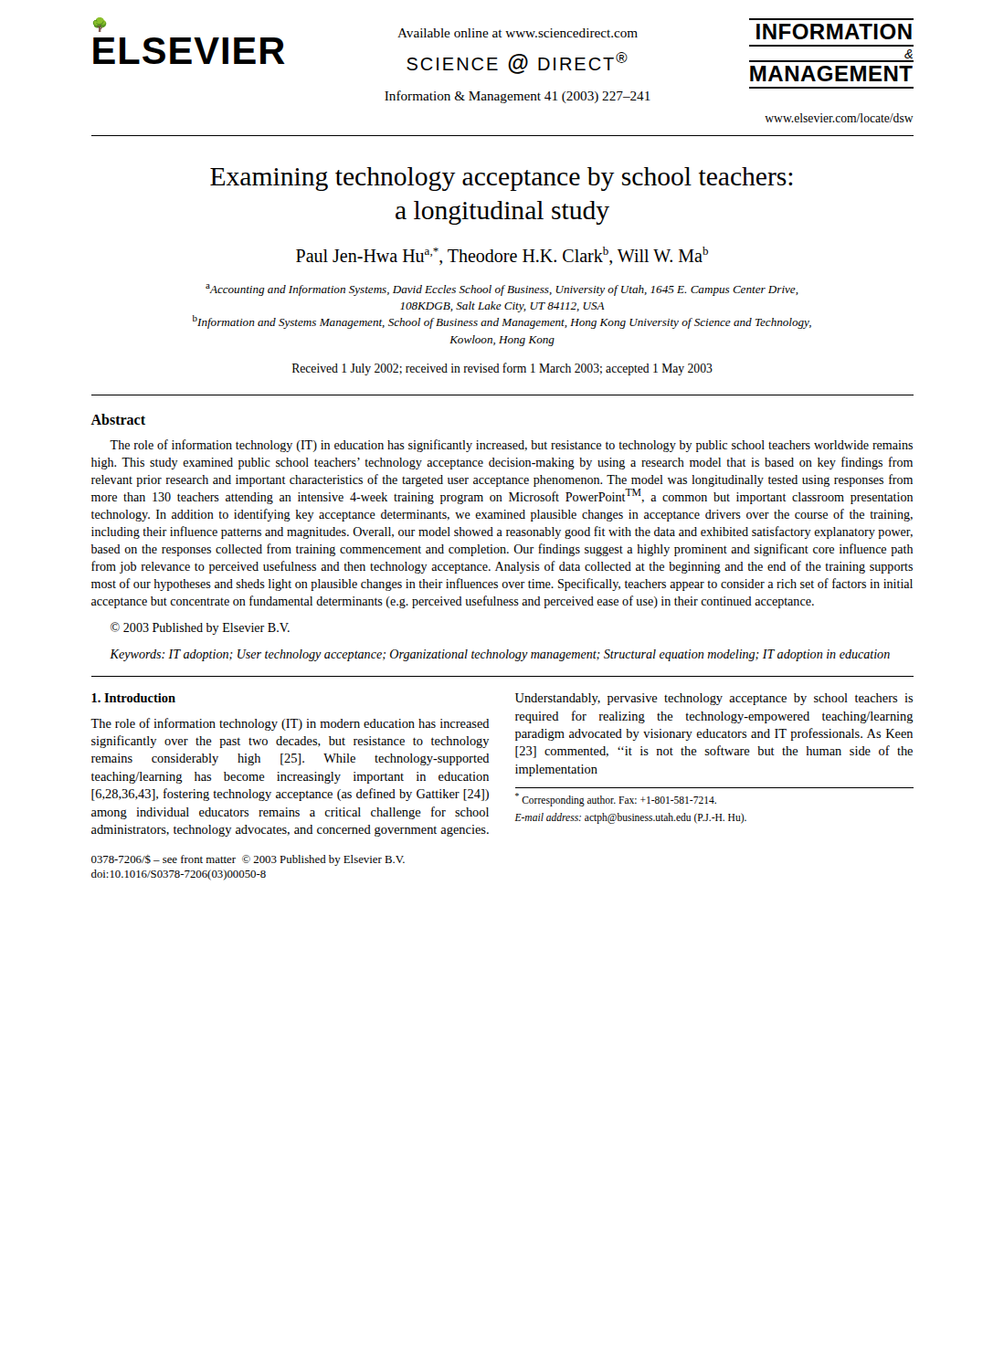🌳 ELSEVIER
Available online at www.sciencedirect.com
SCIENCE @ DIRECT®
Information & Management 41 (2003) 227–241
INFORMATION
&
MANAGEMENT
www.elsevier.com/locate/dsw
Examining technology acceptance by school teachers:
a longitudinal study
Paul Jen-Hwa Hua,*, Theodore H.K. Clarkb, Will W. Mab
aAccounting and Information Systems, David Eccles School of Business, University of Utah, 1645 E. Campus Center Drive,
108KDGB, Salt Lake City, UT 84112, USA
bInformation and Systems Management, School of Business and Management, Hong Kong University of Science and Technology,
Kowloon, Hong Kong
Received 1 July 2002; received in revised form 1 March 2003; accepted 1 May 2003
Abstract
The role of information technology (IT) in education has significantly increased, but resistance to technology by public school teachers worldwide remains high. This study examined public school teachers’ technology acceptance decision-making by using a research model that is based on key findings from relevant prior research and important characteristics of the targeted user acceptance phenomenon. The model was longitudinally tested using responses from more than 130 teachers attending an intensive 4-week training program on Microsoft PowerPointTM, a common but important classroom presentation technology. In addition to identifying key acceptance determinants, we examined plausible changes in acceptance drivers over the course of the training, including their influence patterns and magnitudes. Overall, our model showed a reasonably good fit with the data and exhibited satisfactory explanatory power, based on the responses collected from training commencement and completion. Our findings suggest a highly prominent and significant core influence path from job relevance to perceived usefulness and then technology acceptance. Analysis of data collected at the beginning and the end of the training supports most of our hypotheses and sheds light on plausible changes in their influences over time. Specifically, teachers appear to consider a rich set of factors in initial acceptance but concentrate on fundamental determinants (e.g. perceived usefulness and perceived ease of use) in their continued acceptance.
© 2003 Published by Elsevier B.V.
Keywords: IT adoption; User technology acceptance; Organizational technology management; Structural equation modeling; IT adoption in education
1. Introduction
The role of information technology (IT) in modern education has increased significantly over the past two decades, but resistance to technology remains considerably high [25]. While technology-supported teaching/learning has become increasingly important in education [6,28,36,43], fostering technology acceptance (as defined by Gattiker [24]) among individual educators remains a critical challenge for school administrators, technology advocates, and concerned government agencies. Understandably, pervasive technology acceptance by school teachers is required for realizing the technology-empowered teaching/learning paradigm advocated by visionary educators and IT professionals. As Keen [23] commented, ‘‘it is not the software but the human side of the implementation
* Corresponding author. Fax: +1-801-581-7214.
E-mail address: actph@business.utah.edu (P.J.-H. Hu).
0378-7206/$ – see front matter © 2003 Published by Elsevier B.V.
doi:10.1016/S0378-7206(03)00050-8